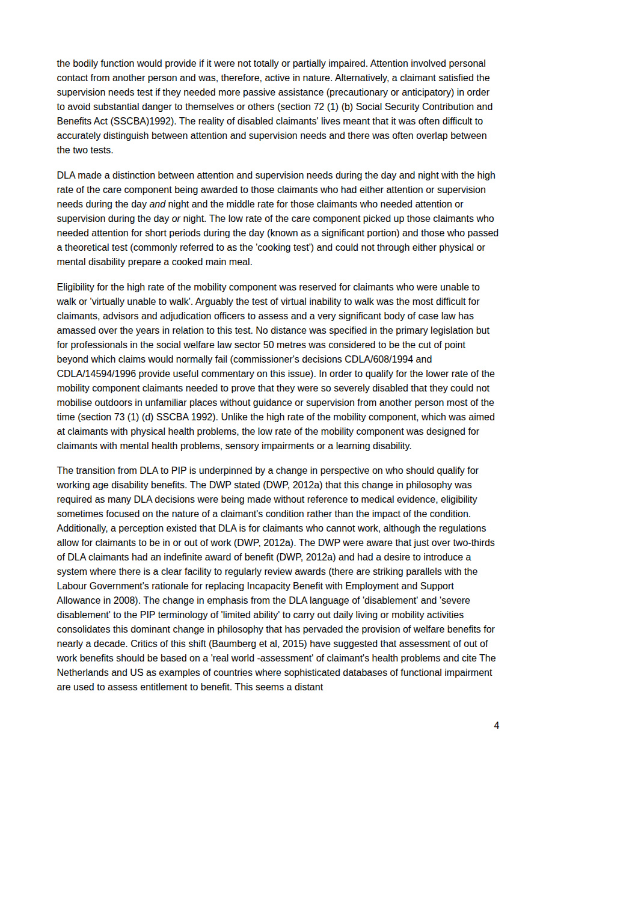the bodily function would provide if it were not totally or partially impaired. Attention involved personal contact from another person and was, therefore, active in nature. Alternatively, a claimant satisfied the supervision needs test if they needed more passive assistance (precautionary or anticipatory) in order to avoid substantial danger to themselves or others (section 72 (1) (b) Social Security Contribution and Benefits Act (SSCBA)1992). The reality of disabled claimants' lives meant that it was often difficult to accurately distinguish between attention and supervision needs and there was often overlap between the two tests.
DLA made a distinction between attention and supervision needs during the day and night with the high rate of the care component being awarded to those claimants who had either attention or supervision needs during the day and night and the middle rate for those claimants who needed attention or supervision during the day or night. The low rate of the care component picked up those claimants who needed attention for short periods during the day (known as a significant portion) and those who passed a theoretical test (commonly referred to as the 'cooking test') and could not through either physical or mental disability prepare a cooked main meal.
Eligibility for the high rate of the mobility component was reserved for claimants who were unable to walk or 'virtually unable to walk'. Arguably the test of virtual inability to walk was the most difficult for claimants, advisors and adjudication officers to assess and a very significant body of case law has amassed over the years in relation to this test. No distance was specified in the primary legislation but for professionals in the social welfare law sector 50 metres was considered to be the cut of point beyond which claims would normally fail (commissioner's decisions CDLA/608/1994 and CDLA/14594/1996 provide useful commentary on this issue). In order to qualify for the lower rate of the mobility component claimants needed to prove that they were so severely disabled that they could not mobilise outdoors in unfamiliar places without guidance or supervision from another person most of the time (section 73 (1) (d) SSCBA 1992). Unlike the high rate of the mobility component, which was aimed at claimants with physical health problems, the low rate of the mobility component was designed for claimants with mental health problems, sensory impairments or a learning disability.
The transition from DLA to PIP is underpinned by a change in perspective on who should qualify for working age disability benefits. The DWP stated (DWP, 2012a) that this change in philosophy was required as many DLA decisions were being made without reference to medical evidence, eligibility sometimes focused on the nature of a claimant's condition rather than the impact of the condition. Additionally, a perception existed that DLA is for claimants who cannot work, although the regulations allow for claimants to be in or out of work (DWP, 2012a). The DWP were aware that just over two-thirds of DLA claimants had an indefinite award of benefit (DWP, 2012a) and had a desire to introduce a system where there is a clear facility to regularly review awards (there are striking parallels with the Labour Government's rationale for replacing Incapacity Benefit with Employment and Support Allowance in 2008). The change in emphasis from the DLA language of 'disablement' and 'severe disablement' to the PIP terminology of 'limited ability' to carry out daily living or mobility activities consolidates this dominant change in philosophy that has pervaded the provision of welfare benefits for nearly a decade. Critics of this shift (Baumberg et al, 2015) have suggested that assessment of out of work benefits should be based on a 'real world -assessment' of claimant's health problems and cite The Netherlands and US as examples of countries where sophisticated databases of functional impairment are used to assess entitlement to benefit. This seems a distant
4